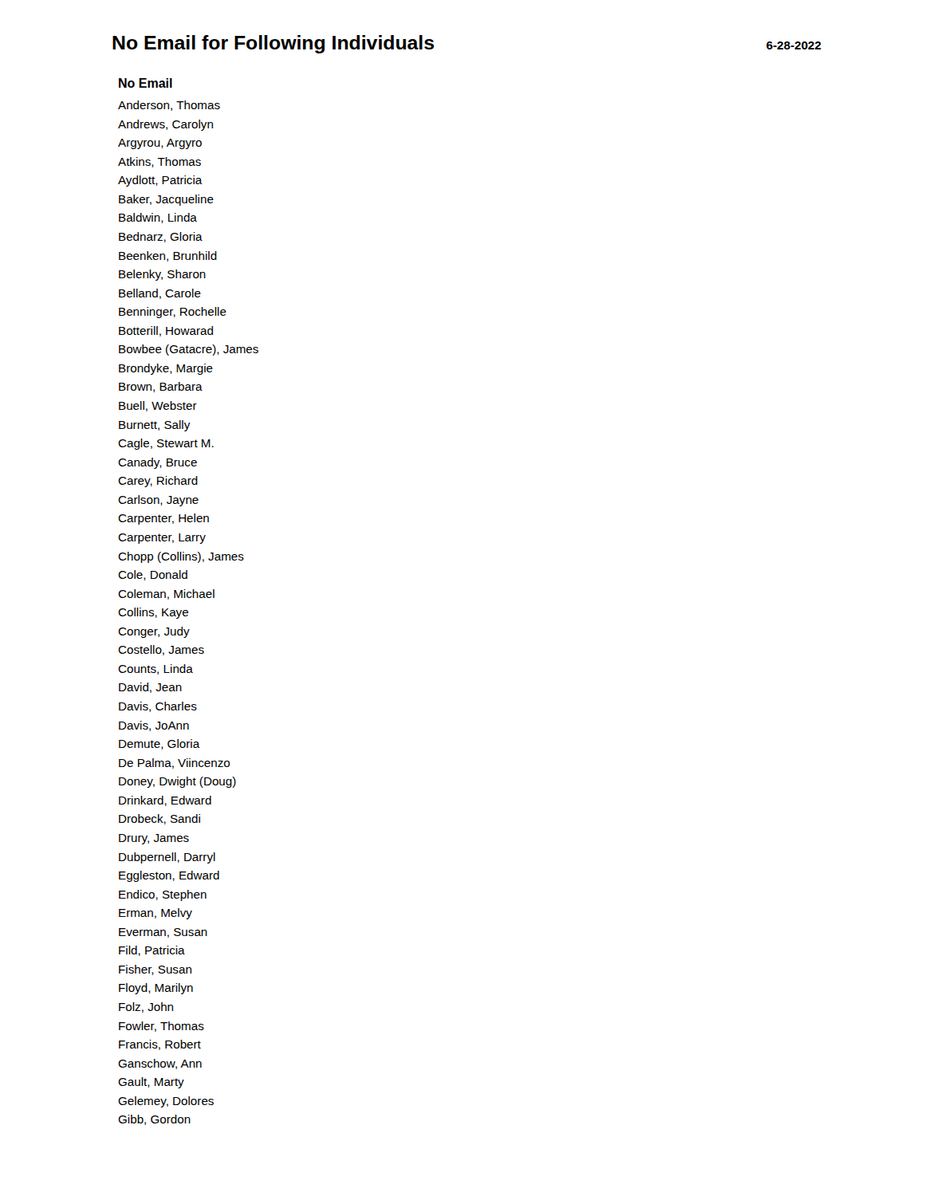No Email for Following Individuals
6-28-2022
No Email
Anderson, Thomas
Andrews, Carolyn
Argyrou, Argyro
Atkins, Thomas
Aydlott, Patricia
Baker, Jacqueline
Baldwin, Linda
Bednarz, Gloria
Beenken, Brunhild
Belenky, Sharon
Belland, Carole
Benninger, Rochelle
Botterill, Howarad
Bowbee (Gatacre), James
Brondyke, Margie
Brown, Barbara
Buell, Webster
Burnett, Sally
Cagle, Stewart M.
Canady, Bruce
Carey, Richard
Carlson, Jayne
Carpenter, Helen
Carpenter, Larry
Chopp (Collins), James
Cole, Donald
Coleman, Michael
Collins, Kaye
Conger, Judy
Costello, James
Counts, Linda
David, Jean
Davis, Charles
Davis, JoAnn
Demute, Gloria
De Palma, Viincenzo
Doney, Dwight (Doug)
Drinkard, Edward
Drobeck, Sandi
Drury, James
Dubpernell, Darryl
Eggleston, Edward
Endico, Stephen
Erman, Melvy
Everman, Susan
Fild, Patricia
Fisher, Susan
Floyd, Marilyn
Folz, John
Fowler, Thomas
Francis, Robert
Ganschow, Ann
Gault, Marty
Gelemey, Dolores
Gibb, Gordon